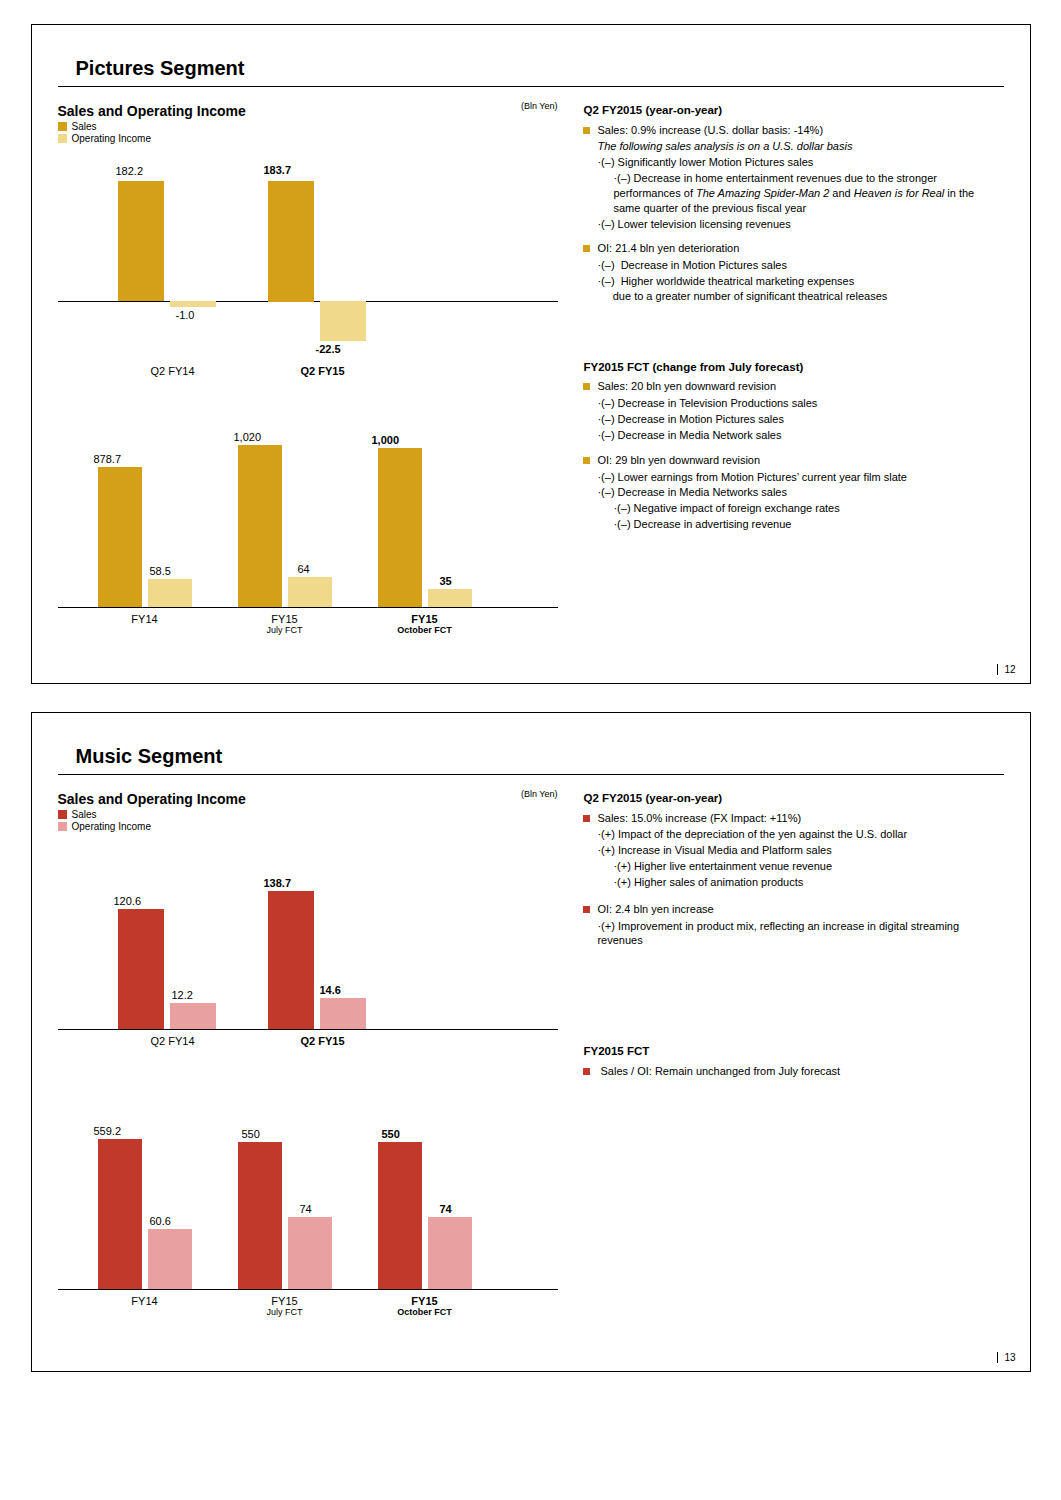Pictures Segment
Sales and Operating Income
Sales
Operating Income
(Bln Yen)
182.2
-1.0
183.7
-22.5
Q2 FY14
Q2 FY15
878.7
58.5
1,020
64
1,000
35
FY14
FY15July FCT
FY15October FCT
Q2 FY2015 (year-on-year)
Sales: 0.9% increase (U.S. dollar basis: -14%)
The following sales analysis is on a U.S. dollar basis
·(–) Significantly lower Motion Pictures sales
·(–) Decrease in home entertainment revenues due to the stronger performances of The Amazing Spider-Man 2 and Heaven is for Real in the same quarter of the previous fiscal year
·(–) Lower television licensing revenues
OI: 21.4 bln yen deterioration
·(–) Decrease in Motion Pictures sales
·(–) Higher worldwide theatrical marketing expenses
due to a greater number of significant theatrical releases
FY2015 FCT (change from July forecast)
Sales: 20 bln yen downward revision
·(–) Decrease in Television Productions sales
·(–) Decrease in Motion Pictures sales
·(–) Decrease in Media Network sales
OI: 29 bln yen downward revision
·(–) Lower earnings from Motion Pictures’ current year film slate
·(–) Decrease in Media Networks sales
·(–) Negative impact of foreign exchange rates
·(–) Decrease in advertising revenue
12
Music Segment
Sales and Operating Income
Sales
Operating Income
(Bln Yen)
120.6
12.2
138.7
14.6
Q2 FY14
Q2 FY15
559.2
60.6
550
74
550
74
FY14
FY15July FCT
FY15October FCT
Q2 FY2015 (year-on-year)
Sales: 15.0% increase (FX Impact: +11%)
·(+) Impact of the depreciation of the yen against the U.S. dollar
·(+) Increase in Visual Media and Platform sales
·(+) Higher live entertainment venue revenue
·(+) Higher sales of animation products
OI: 2.4 bln yen increase
·(+) Improvement in product mix, reflecting an increase in digital streaming revenues
FY2015 FCT
Sales / OI: Remain unchanged from July forecast
13